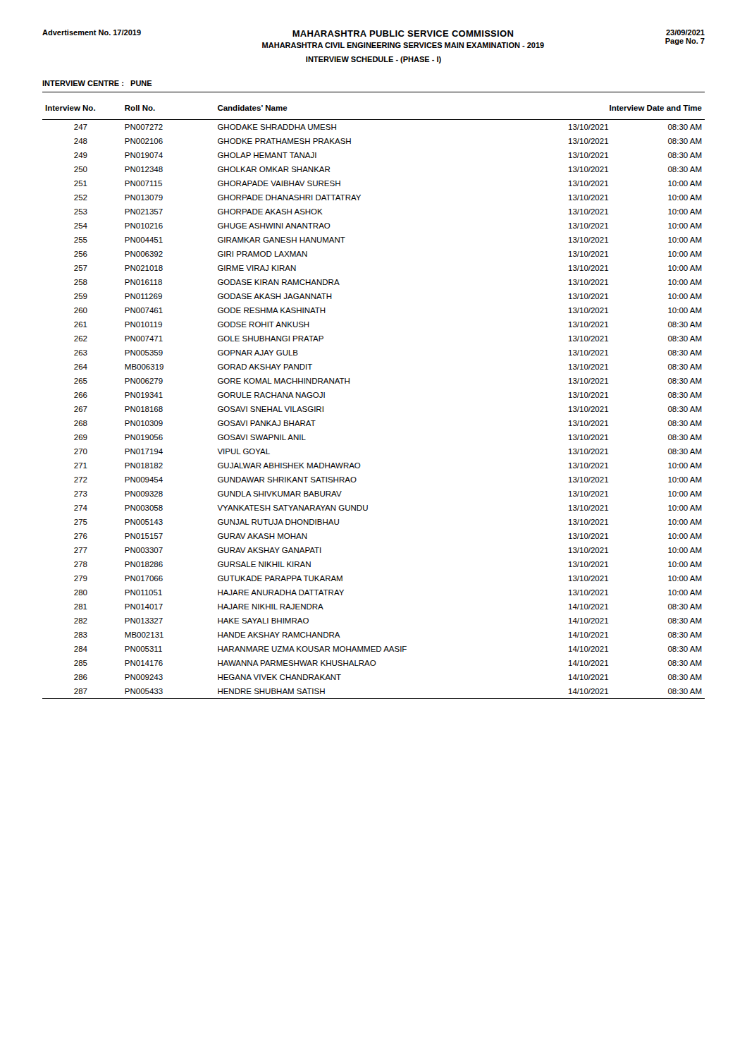Advertisement No. 17/2019
MAHARASHTRA PUBLIC SERVICE COMMISSION
MAHARASHTRA CIVIL ENGINEERING SERVICES MAIN EXAMINATION - 2019
23/09/2021
Page No. 7
INTERVIEW SCHEDULE - (PHASE - I)
INTERVIEW CENTRE : PUNE
| Interview No. | Roll No. | Candidates' Name | Interview Date and Time |
| --- | --- | --- | --- |
| 247 | PN007272 | GHODAKE SHRADDHA UMESH | 13/10/2021 08:30 AM |
| 248 | PN002106 | GHODKE PRATHAMESH PRAKASH | 13/10/2021 08:30 AM |
| 249 | PN019074 | GHOLAP HEMANT TANAJI | 13/10/2021 08:30 AM |
| 250 | PN012348 | GHOLKAR OMKAR SHANKAR | 13/10/2021 08:30 AM |
| 251 | PN007115 | GHORAPADE VAIBHAV SURESH | 13/10/2021 10:00 AM |
| 252 | PN013079 | GHORPADE DHANASHRI DATTATRAY | 13/10/2021 10:00 AM |
| 253 | PN021357 | GHORPADE AKASH ASHOK | 13/10/2021 10:00 AM |
| 254 | PN010216 | GHUGE ASHWINI ANANTRAO | 13/10/2021 10:00 AM |
| 255 | PN004451 | GIRAMKAR GANESH HANUMANT | 13/10/2021 10:00 AM |
| 256 | PN006392 | GIRI PRAMOD LAXMAN | 13/10/2021 10:00 AM |
| 257 | PN021018 | GIRME VIRAJ KIRAN | 13/10/2021 10:00 AM |
| 258 | PN016118 | GODASE KIRAN RAMCHANDRA | 13/10/2021 10:00 AM |
| 259 | PN011269 | GODASE AKASH JAGANNATH | 13/10/2021 10:00 AM |
| 260 | PN007461 | GODE RESHMA KASHINATH | 13/10/2021 10:00 AM |
| 261 | PN010119 | GODSE ROHIT ANKUSH | 13/10/2021 08:30 AM |
| 262 | PN007471 | GOLE SHUBHANGI PRATAP | 13/10/2021 08:30 AM |
| 263 | PN005359 | GOPNAR AJAY GULB | 13/10/2021 08:30 AM |
| 264 | MB006319 | GORAD AKSHAY PANDIT | 13/10/2021 08:30 AM |
| 265 | PN006279 | GORE KOMAL MACHHINDRANATH | 13/10/2021 08:30 AM |
| 266 | PN019341 | GORULE RACHANA NAGOJI | 13/10/2021 08:30 AM |
| 267 | PN018168 | GOSAVI SNEHAL VILASGIRI | 13/10/2021 08:30 AM |
| 268 | PN010309 | GOSAVI PANKAJ BHARAT | 13/10/2021 08:30 AM |
| 269 | PN019056 | GOSAVI SWAPNIL ANIL | 13/10/2021 08:30 AM |
| 270 | PN017194 | VIPUL GOYAL | 13/10/2021 08:30 AM |
| 271 | PN018182 | GUJALWAR ABHISHEK MADHAWRAO | 13/10/2021 10:00 AM |
| 272 | PN009454 | GUNDAWAR SHRIKANT SATISHRAO | 13/10/2021 10:00 AM |
| 273 | PN009328 | GUNDLA SHIVKUMAR BABURAV | 13/10/2021 10:00 AM |
| 274 | PN003058 | VYANKATESH SATYANARAYAN GUNDU | 13/10/2021 10:00 AM |
| 275 | PN005143 | GUNJAL RUTUJA DHONDIBHAU | 13/10/2021 10:00 AM |
| 276 | PN015157 | GURAV AKASH MOHAN | 13/10/2021 10:00 AM |
| 277 | PN003307 | GURAV AKSHAY GANAPATI | 13/10/2021 10:00 AM |
| 278 | PN018286 | GURSALE NIKHIL KIRAN | 13/10/2021 10:00 AM |
| 279 | PN017066 | GUTUKADE PARAPPA TUKARAM | 13/10/2021 10:00 AM |
| 280 | PN011051 | HAJARE ANURADHA DATTATRAY | 13/10/2021 10:00 AM |
| 281 | PN014017 | HAJARE NIKHIL RAJENDRA | 14/10/2021 08:30 AM |
| 282 | PN013327 | HAKE SAYALI BHIMRAO | 14/10/2021 08:30 AM |
| 283 | MB002131 | HANDE AKSHAY RAMCHANDRA | 14/10/2021 08:30 AM |
| 284 | PN005311 | HARANMARE UZMA KOUSAR MOHAMMED AASIF | 14/10/2021 08:30 AM |
| 285 | PN014176 | HAWANNA PARMESHWAR KHUSHALRAO | 14/10/2021 08:30 AM |
| 286 | PN009243 | HEGANA VIVEK CHANDRAKANT | 14/10/2021 08:30 AM |
| 287 | PN005433 | HENDRE SHUBHAM SATISH | 14/10/2021 08:30 AM |